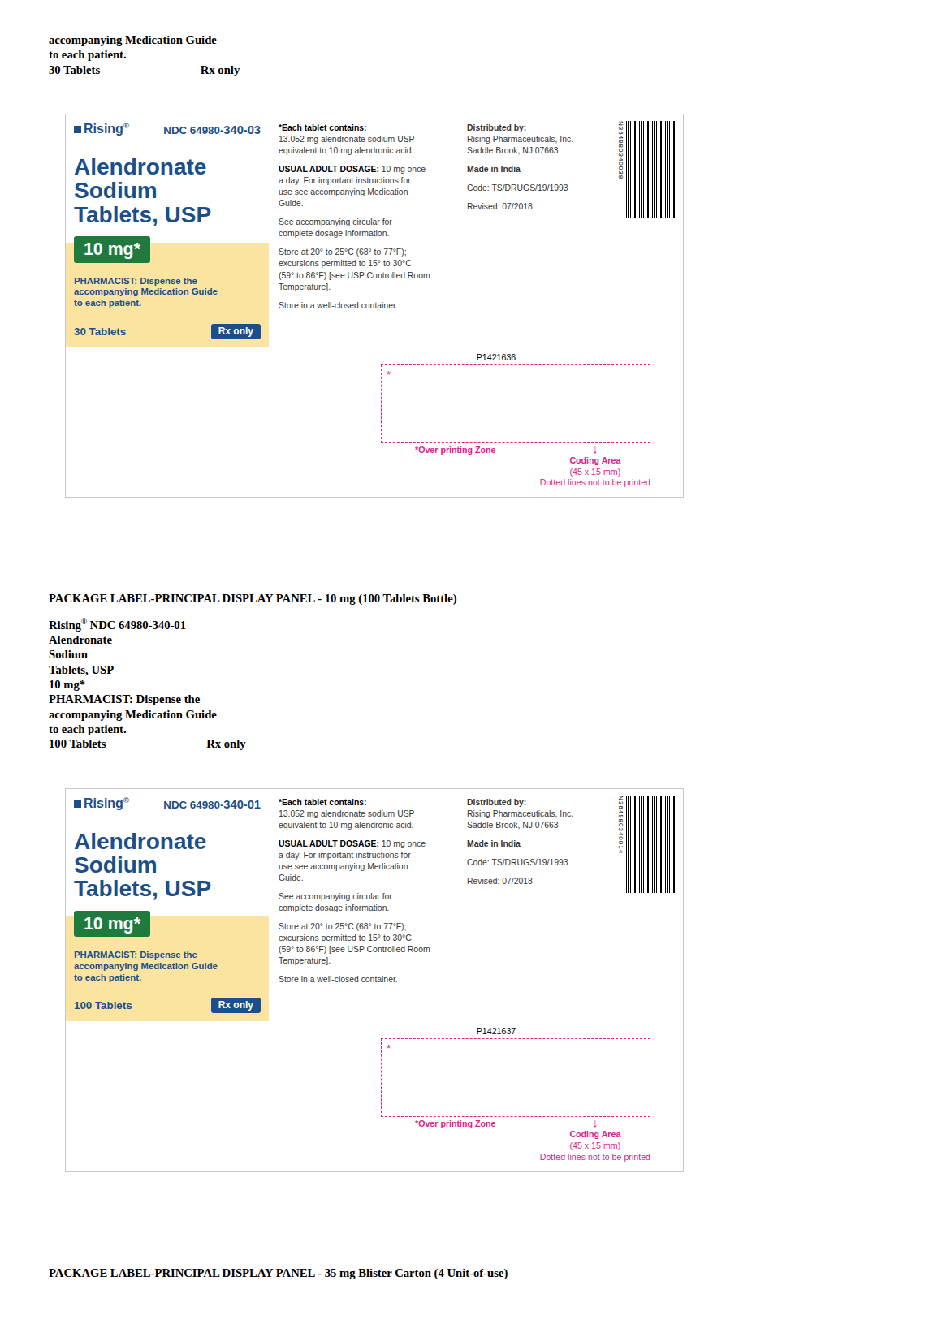accompanying Medication Guide
to each patient.
30 Tablets Rx only
Rising® NDC 64980-340-03
Alendronate
Sodium
Tablets, USP
10 mg*
PHARMACIST: Dispense the
accompanying Medication Guide
to each patient.
30 Tablets Rx only
*Each tablet contains:
13.052 mg alendronate sodium USP
equivalent to 10 mg alendronic acid.
USUAL ADULT DOSAGE: 10 mg once
a day. For important instructions for
use see accompanying Medication
Guide.
See accompanying circular for
complete dosage information.
Store at 20° to 25°C (68° to 77°F);
excursions permitted to 15° to 30°C
(59° to 86°F) [see USP Controlled Room
Temperature].
Store in a well-closed container.
N364980340038
Distributed by:
Rising Pharmaceuticals, Inc.
Saddle Brook, NJ 07663
Made in India
Code: TS/DRUGS/19/1993
Revised: 07/2018
P1421636
*
*Over printing Zone ↓ Coding Area
(45 x 15 mm)
Dotted lines not to be printed
PACKAGE LABEL-PRINCIPAL DISPLAY PANEL - 10 mg (100 Tablets Bottle)
Rising® NDC 64980-340-01
Alendronate
Sodium
Tablets, USP
10 mg*
PHARMACIST: Dispense the
accompanying Medication Guide
to each patient.
100 Tablets Rx only
Rising® NDC 64980-340-01
Alendronate
Sodium
Tablets, USP
10 mg*
PHARMACIST: Dispense the
accompanying Medication Guide
to each patient.
100 Tablets Rx only
*Each tablet contains:
13.052 mg alendronate sodium USP
equivalent to 10 mg alendronic acid.
USUAL ADULT DOSAGE: 10 mg once
a day. For important instructions for
use see accompanying Medication
Guide.
See accompanying circular for
complete dosage information.
Store at 20° to 25°C (68° to 77°F);
excursions permitted to 15° to 30°C
(59° to 86°F) [see USP Controlled Room
Temperature].
Store in a well-closed container.
N364980340014
Distributed by:
Rising Pharmaceuticals, Inc.
Saddle Brook, NJ 07663
Made in India
Code: TS/DRUGS/19/1993
Revised: 07/2018
P1421637
*
*Over printing Zone ↓ Coding Area
(45 x 15 mm)
Dotted lines not to be printed
PACKAGE LABEL-PRINCIPAL DISPLAY PANEL - 35 mg Blister Carton (4 Unit-of-use)